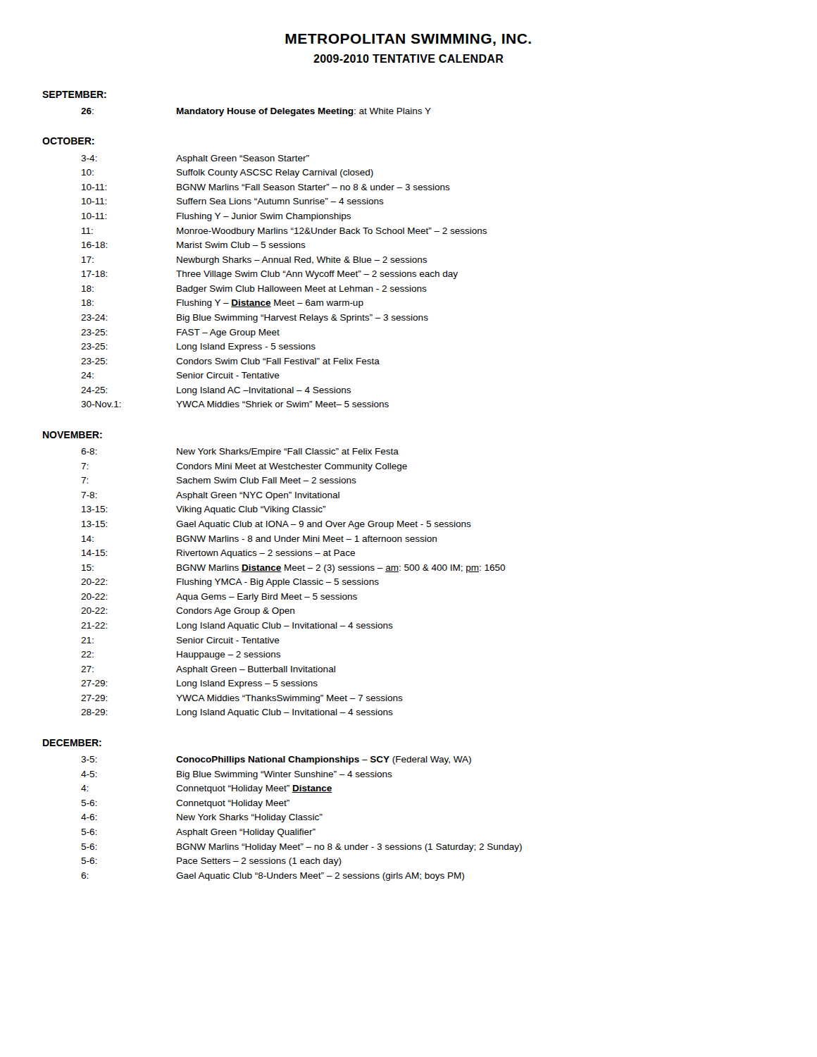METROPOLITAN SWIMMING, INC.
2009-2010 TENTATIVE CALENDAR
SEPTEMBER:
| 26 : | Mandatory House of Delegates Meeting : at White Plains Y |
OCTOBER:
| 3-4: | Asphalt Green “Season Starter” |
| 10: | Suffolk County ASCSC Relay Carnival (closed) |
| 10-11: | BGNW Marlins “Fall Season Starter” – no 8 & under – 3 sessions |
| 10-11: | Suffern Sea Lions “Autumn Sunrise” – 4 sessions |
| 10-11: | Flushing Y – Junior Swim Championships |
| 11: | Monroe-Woodbury Marlins “12&Under Back To School Meet” – 2 sessions |
| 16-18: | Marist Swim Club – 5 sessions |
| 17: | Newburgh Sharks – Annual Red, White & Blue – 2 sessions |
| 17-18: | Three Village Swim Club “Ann Wycoff Meet” – 2 sessions each day |
| 18: | Badger Swim Club Halloween Meet at Lehman - 2 sessions |
| 18: | Flushing Y – Distance Meet – 6am warm-up |
| 23-24: | Big Blue Swimming “Harvest Relays & Sprints” – 3 sessions |
| 23-25: | FAST – Age Group Meet |
| 23-25: | Long Island Express - 5 sessions |
| 23-25: | Condors Swim Club “Fall Festival” at Felix Festa |
| 24: | Senior Circuit - Tentative |
| 24-25: | Long Island AC –Invitational – 4 Sessions |
| 30-Nov.1: | YWCA Middies “Shriek or Swim” Meet– 5 sessions |
NOVEMBER:
| 6-8: | New York Sharks/Empire “Fall Classic” at Felix Festa |
| 7: | Condors Mini Meet at Westchester Community College |
| 7: | Sachem Swim Club Fall Meet – 2 sessions |
| 7-8: | Asphalt Green “NYC Open” Invitational |
| 13-15: | Viking Aquatic Club “Viking Classic” |
| 13-15: | Gael Aquatic Club at IONA – 9 and Over Age Group Meet - 5 sessions |
| 14: | BGNW Marlins - 8 and Under Mini Meet – 1 afternoon session |
| 14-15: | Rivertown Aquatics – 2 sessions – at Pace |
| 15: | BGNW Marlins Distance Meet – 2 (3) sessions – am : 500 & 400 IM; pm : 1650 |
| 20-22: | Flushing YMCA - Big Apple Classic – 5 sessions |
| 20-22: | Aqua Gems – Early Bird Meet – 5 sessions |
| 20-22: | Condors Age Group & Open |
| 21-22: | Long Island Aquatic Club – Invitational – 4 sessions |
| 21: | Senior Circuit - Tentative |
| 22: | Hauppauge – 2 sessions |
| 27: | Asphalt Green – Butterball Invitational |
| 27-29: | Long Island Express – 5 sessions |
| 27-29: | YWCA Middies “ThanksSwimming” Meet – 7 sessions |
| 28-29: | Long Island Aquatic Club – Invitational – 4 sessions |
DECEMBER:
| 3-5: | ConocoPhillips National Championships – SCY (Federal Way, WA) |
| 4-5: | Big Blue Swimming “Winter Sunshine” – 4 sessions |
| 4: | Connetquot “Holiday Meet” Distance |
| 5-6: | Connetquot “Holiday Meet” |
| 4-6: | New York Sharks “Holiday Classic” |
| 5-6: | Asphalt Green “Holiday Qualifier” |
| 5-6: | BGNW Marlins “Holiday Meet” – no 8 & under - 3 sessions (1 Saturday; 2 Sunday) |
| 5-6: | Pace Setters – 2 sessions (1 each day) |
| 6: | Gael Aquatic Club “8-Unders Meet” – 2 sessions (girls AM; boys PM) |